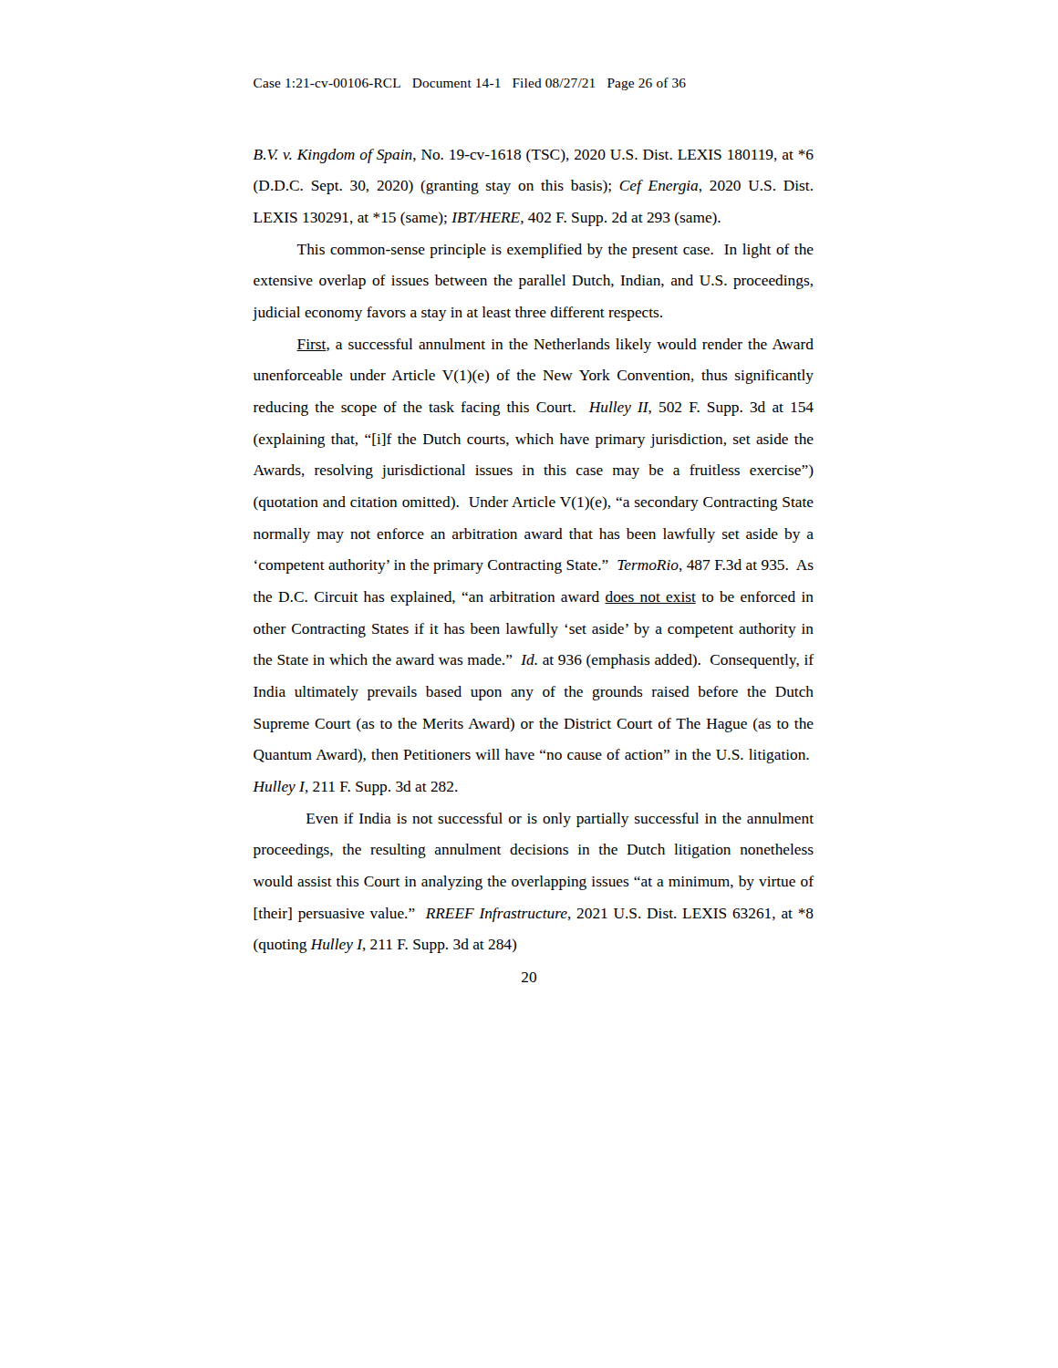Case 1:21-cv-00106-RCL Document 14-1 Filed 08/27/21 Page 26 of 36
B.V. v. Kingdom of Spain, No. 19-cv-1618 (TSC), 2020 U.S. Dist. LEXIS 180119, at *6 (D.D.C. Sept. 30, 2020) (granting stay on this basis); Cef Energia, 2020 U.S. Dist. LEXIS 130291, at *15 (same); IBT/HERE, 402 F. Supp. 2d at 293 (same).
This common-sense principle is exemplified by the present case. In light of the extensive overlap of issues between the parallel Dutch, Indian, and U.S. proceedings, judicial economy favors a stay in at least three different respects.
First, a successful annulment in the Netherlands likely would render the Award unenforceable under Article V(1)(e) of the New York Convention, thus significantly reducing the scope of the task facing this Court. Hulley II, 502 F. Supp. 3d at 154 (explaining that, “[i]f the Dutch courts, which have primary jurisdiction, set aside the Awards, resolving jurisdictional issues in this case may be a fruitless exercise”) (quotation and citation omitted). Under Article V(1)(e), “a secondary Contracting State normally may not enforce an arbitration award that has been lawfully set aside by a ‘competent authority’ in the primary Contracting State.” TermoRio, 487 F.3d at 935. As the D.C. Circuit has explained, “an arbitration award does not exist to be enforced in other Contracting States if it has been lawfully ‘set aside’ by a competent authority in the State in which the award was made.” Id. at 936 (emphasis added). Consequently, if India ultimately prevails based upon any of the grounds raised before the Dutch Supreme Court (as to the Merits Award) or the District Court of The Hague (as to the Quantum Award), then Petitioners will have “no cause of action” in the U.S. litigation. Hulley I, 211 F. Supp. 3d at 282.
Even if India is not successful or is only partially successful in the annulment proceedings, the resulting annulment decisions in the Dutch litigation nonetheless would assist this Court in analyzing the overlapping issues “at a minimum, by virtue of [their] persuasive value.” RREEF Infrastructure, 2021 U.S. Dist. LEXIS 63261, at *8 (quoting Hulley I, 211 F. Supp. 3d at 284)
20